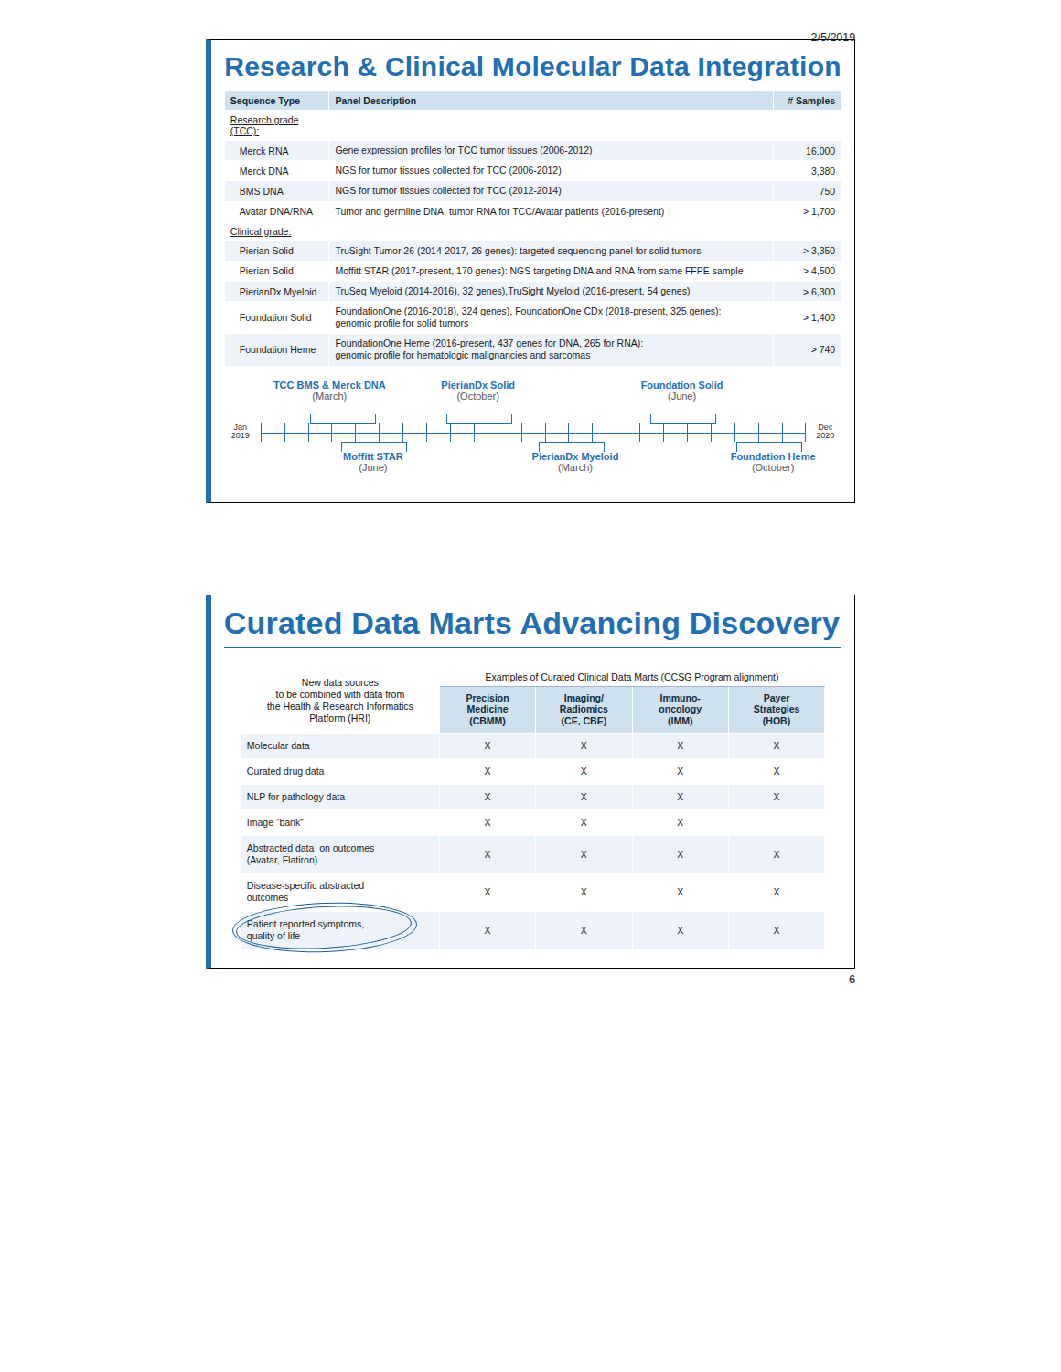2/5/2019
Research & Clinical Molecular Data Integration
| Sequence Type | Panel Description | # Samples |
| --- | --- | --- |
| Research grade (TCC): | | |
| Merck RNA | Gene expression profiles for TCC tumor tissues (2006-2012) | 16,000 |
| Merck DNA | NGS for tumor tissues collected for TCC (2006-2012) | 3,380 |
| BMS DNA | NGS for tumor tissues collected for TCC (2012-2014) | 750 |
| Avatar DNA/RNA | Tumor and germline DNA, tumor RNA for TCC/Avatar patients (2016-present) | > 1,700 |
| Clinical grade: | | |
| Pierian Solid | TruSight Tumor 26 (2014-2017, 26 genes): targeted sequencing panel for solid tumors | > 3,350 |
| Pierian Solid | Moffitt STAR (2017-present, 170 genes): NGS targeting DNA and RNA from same FFPE sample | > 4,500 |
| PierianDx Myeloid | TruSeq Myeloid (2014-2016), 32 genes),TruSight Myeloid (2016-present, 54 genes) | > 6,300 |
| Foundation Solid | FoundationOne (2016-2018), 324 genes), FoundationOne CDx (2018-present, 325 genes): genomic profile for solid tumors | > 1,400 |
| Foundation Heme | FoundationOne Heme (2016-present, 437 genes for DNA, 265 for RNA): genomic profile for hematologic malignancies and sarcomas | > 740 |
Jan
2019
Dec
2020
TCC BMS & Merck DNA
(March)
PierianDx Solid
(October)
Foundation Solid
(June)
Moffitt STAR
(June)
PierianDx Myeloid
(March)
Foundation Heme
(October)
Curated Data Marts Advancing Discovery
| New data sources to be combined with data from the Health & Research Informatics Platform (HRI) | Examples of Curated Clinical Data Marts (CCSG Program alignment) |
| --- | --- |
| Precision Medicine (CBMM) | Imaging/ Radiomics (CE, CBE) | Immuno- oncology (IMM) | Payer Strategies (HOB) |
| Molecular data | X | X | X | X |
| Curated drug data | X | X | X | X |
| NLP for pathology data | X | X | X | X |
| Image “bank” | X | X | X | |
| Abstracted data on outcomes (Avatar, Flatiron) | X | X | X | X |
| Disease-specific abstracted outcomes | X | X | X | X |
| Patient reported symptoms, quality of life | X | X | X | X |
6